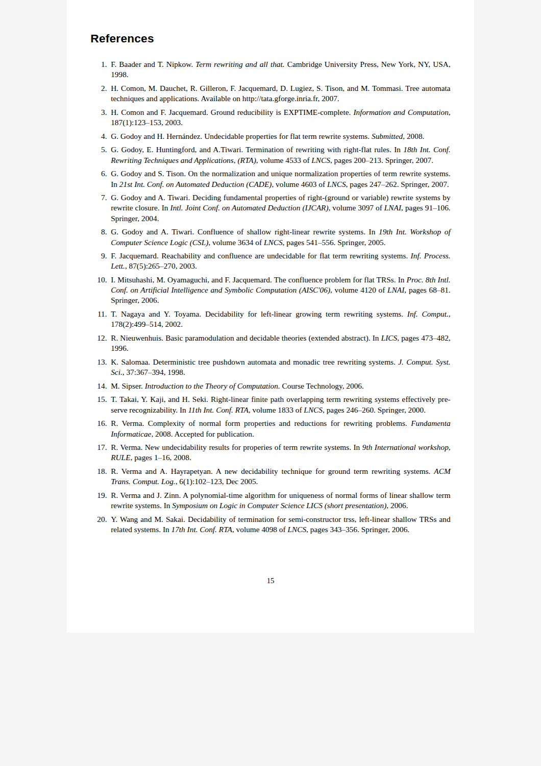References
F. Baader and T. Nipkow. Term rewriting and all that. Cambridge University Press, New York, NY, USA, 1998.
H. Comon, M. Dauchet, R. Gilleron, F. Jacquemard, D. Lugiez, S. Tison, and M. Tommasi. Tree automata techniques and applications. Available on http://tata.gforge.inria.fr, 2007.
H. Comon and F. Jacquemard. Ground reducibility is EXPTIME-complete. Information and Computation, 187(1):123–153, 2003.
G. Godoy and H. Hernández. Undecidable properties for flat term rewrite systems. Submitted, 2008.
G. Godoy, E. Huntingford, and A.Tiwari. Termination of rewriting with right-flat rules. In 18th Int. Conf. Rewriting Techniques and Applications, (RTA), volume 4533 of LNCS, pages 200–213. Springer, 2007.
G. Godoy and S. Tison. On the normalization and unique normalization properties of term rewrite systems. In 21st Int. Conf. on Automated Deduction (CADE), volume 4603 of LNCS, pages 247–262. Springer, 2007.
G. Godoy and A. Tiwari. Deciding fundamental properties of right-(ground or variable) rewrite systems by rewrite closure. In Intl. Joint Conf. on Automated Deduction (IJCAR), volume 3097 of LNAI, pages 91–106. Springer, 2004.
G. Godoy and A. Tiwari. Confluence of shallow right-linear rewrite systems. In 19th Int. Workshop of Computer Science Logic (CSL), volume 3634 of LNCS, pages 541–556. Springer, 2005.
F. Jacquemard. Reachability and confluence are undecidable for flat term rewriting systems. Inf. Process. Lett., 87(5):265–270, 2003.
I. Mitsuhashi, M. Oyamaguchi, and F. Jacquemard. The confluence problem for flat TRSs. In Proc. 8th Intl. Conf. on Artificial Intelligence and Symbolic Computation (AISC'06), volume 4120 of LNAI, pages 68–81. Springer, 2006.
T. Nagaya and Y. Toyama. Decidability for left-linear growing term rewriting systems. Inf. Comput., 178(2):499–514, 2002.
R. Nieuwenhuis. Basic paramodulation and decidable theories (extended abstract). In LICS, pages 473–482, 1996.
K. Salomaa. Deterministic tree pushdown automata and monadic tree rewriting systems. J. Comput. Syst. Sci., 37:367–394, 1998.
M. Sipser. Introduction to the Theory of Computation. Course Technology, 2006.
T. Takai, Y. Kaji, and H. Seki. Right-linear finite path overlapping term rewriting systems effectively preserve recognizability. In 11th Int. Conf. RTA, volume 1833 of LNCS, pages 246–260. Springer, 2000.
R. Verma. Complexity of normal form properties and reductions for rewriting problems. Fundamenta Informaticae, 2008. Accepted for publication.
R. Verma. New undecidability results for properies of term rewrite systems. In 9th International workshop, RULE, pages 1–16, 2008.
R. Verma and A. Hayrapetyan. A new decidability technique for ground term rewriting systems. ACM Trans. Comput. Log., 6(1):102–123, Dec 2005.
R. Verma and J. Zinn. A polynomial-time algorithm for uniqueness of normal forms of linear shallow term rewrite systems. In Symposium on Logic in Computer Science LICS (short presentation), 2006.
Y. Wang and M. Sakai. Decidability of termination for semi-constructor trss, left-linear shallow TRSs and related systems. In 17th Int. Conf. RTA, volume 4098 of LNCS, pages 343–356. Springer, 2006.
15